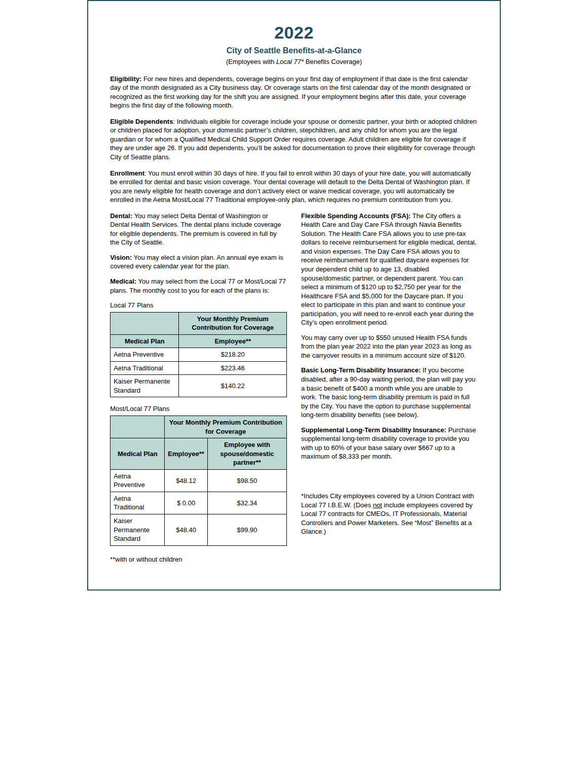2022
City of Seattle Benefits-at-a-Glance
(Employees with Local 77* Benefits Coverage)
Eligibility: For new hires and dependents, coverage begins on your first day of employment if that date is the first calendar day of the month designated as a City business day. Or coverage starts on the first calendar day of the month designated or recognized as the first working day for the shift you are assigned. If your employment begins after this date, your coverage begins the first day of the following month.
Eligible Dependents: Individuals eligible for coverage include your spouse or domestic partner, your birth or adopted children or children placed for adoption, your domestic partner’s children, stepchildren, and any child for whom you are the legal guardian or for whom a Qualified Medical Child Support Order requires coverage. Adult children are eligible for coverage if they are under age 26. If you add dependents, you’ll be asked for documentation to prove their eligibility for coverage through City of Seattle plans.
Enrollment: You must enroll within 30 days of hire. If you fail to enroll within 30 days of your hire date, you will automatically be enrolled for dental and basic vision coverage. Your dental coverage will default to the Delta Dental of Washington plan. If you are newly eligible for health coverage and don’t actively elect or waive medical coverage, you will automatically be enrolled in the Aetna Most/Local 77 Traditional employee-only plan, which requires no premium contribution from you.
Dental: You may select Delta Dental of Washington or Dental Health Services. The dental plans include coverage for eligible dependents. The premium is covered in full by the City of Seattle.
Vision: You may elect a vision plan. An annual eye exam is covered every calendar year for the plan.
Medical: You may select from the Local 77 or Most/Local 77 plans. The monthly cost to you for each of the plans is:
Local 77 Plans
| | Your Monthly Premium Contribution for Coverage |
| Medical Plan | Employee** |
| Aetna Preventive | $218.20 |
| Aetna Traditional | $223.46 |
| Kaiser Permanente Standard | $140.22 |
Most/Local 77 Plans
| | Your Monthly Premium Contribution for Coverage |
| Medical Plan | Employee** | Employee with spouse/domestic partner** |
| Aetna Preventive | $48.12 | $98.50 |
| Aetna Traditional | $ 0.00 | $32.34 |
| Kaiser Permanente Standard | $48.40 | $99.90 |
**with or without children
Flexible Spending Accounts (FSA): The City offers a Health Care and Day Care FSA through Navia Benefits Solution. The Health Care FSA allows you to use pre-tax dollars to receive reimbursement for eligible medical, dental, and vision expenses. The Day Care FSA allows you to receive reimbursement for qualified daycare expenses for your dependent child up to age 13, disabled spouse/domestic partner, or dependent parent. You can select a minimum of $120 up to $2,750 per year for the Healthcare FSA and $5,000 for the Daycare plan. If you elect to participate in this plan and want to continue your participation, you will need to re-enroll each year during the City’s open enrollment period.
You may carry over up to $550 unused Health FSA funds from the plan year 2022 into the plan year 2023 as long as the carryover results in a minimum account size of $120.
Basic Long-Term Disability Insurance: If you become disabled, after a 90-day waiting period, the plan will pay you a basic benefit of $400 a month while you are unable to work. The basic long-term disability premium is paid in full by the City. You have the option to purchase supplemental long-term disability benefits (see below).
Supplemental Long-Term Disability Insurance: Purchase supplemental long-term disability coverage to provide you with up to 60% of your base salary over $667 up to a maximum of $8,333 per month.
*Includes City employees covered by a Union Contract with Local 77 I.B.E.W. (Does not include employees covered by Local 77 contracts for CMEOs, IT Professionals, Material Controllers and Power Marketers. See “Most” Benefits at a Glance.)